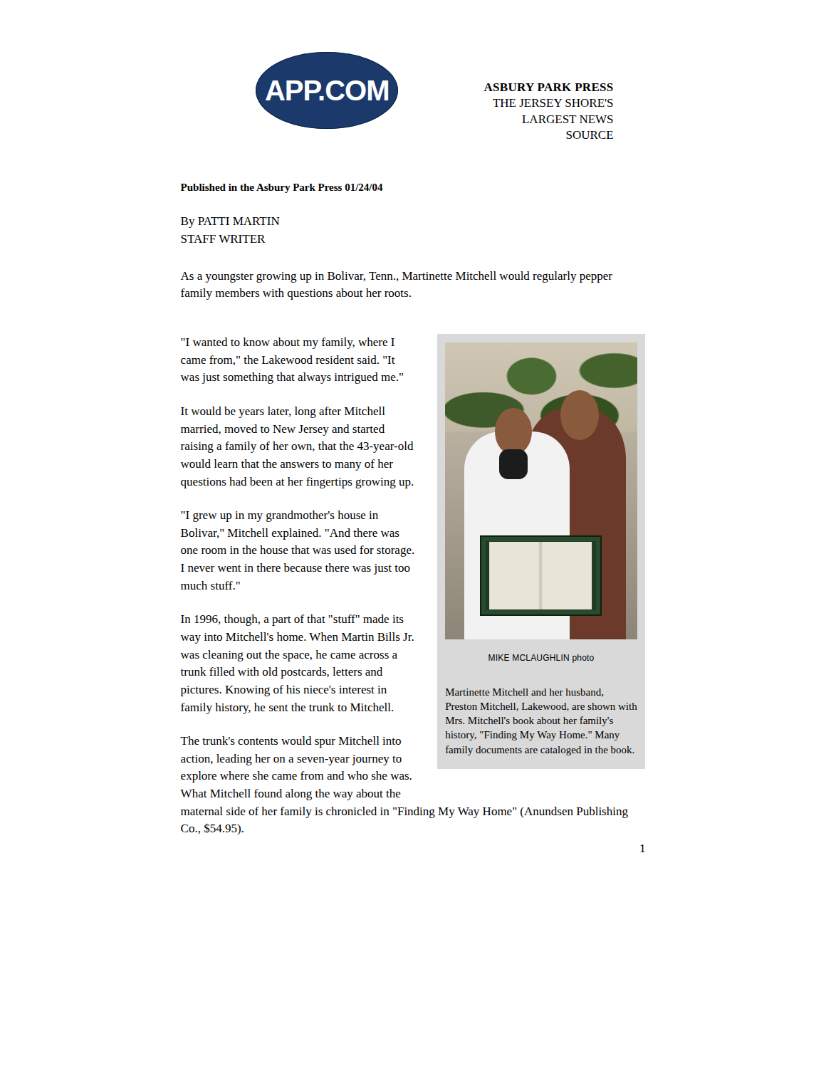APP.COM
ASBURY PARK PRESS
THE JERSEY SHORE'S
LARGEST NEWS
SOURCE
Published in the Asbury Park Press 01/24/04
By PATTI MARTIN
STAFF WRITER
As a youngster growing up in Bolivar, Tenn., Martinette Mitchell would regularly pepper family members with questions about her roots.
MIKE MCLAUGHLIN photo
Martinette Mitchell and her husband, Preston Mitchell, Lakewood, are shown with Mrs. Mitchell's book about her family's history, "Finding My Way Home." Many family documents are cataloged in the book.
"I wanted to know about my family, where I came from," the Lakewood resident said. "It was just something that always intrigued me."
It would be years later, long after Mitchell married, moved to New Jersey and started raising a family of her own, that the 43-year-old would learn that the answers to many of her questions had been at her fingertips growing up.
"I grew up in my grandmother's house in Bolivar," Mitchell explained. "And there was one room in the house that was used for storage. I never went in there because there was just too much stuff."
In 1996, though, a part of that "stuff" made its way into Mitchell's home. When Martin Bills Jr. was cleaning out the space, he came across a trunk filled with old postcards, letters and pictures. Knowing of his niece's interest in family history, he sent the trunk to Mitchell.
The trunk's contents would spur Mitchell into action, leading her on a seven-year journey to explore where she came from and who she was. What Mitchell found along the way about the maternal side of her family is chronicled in "Finding My Way Home" (Anundsen Publishing Co., $54.95).
1